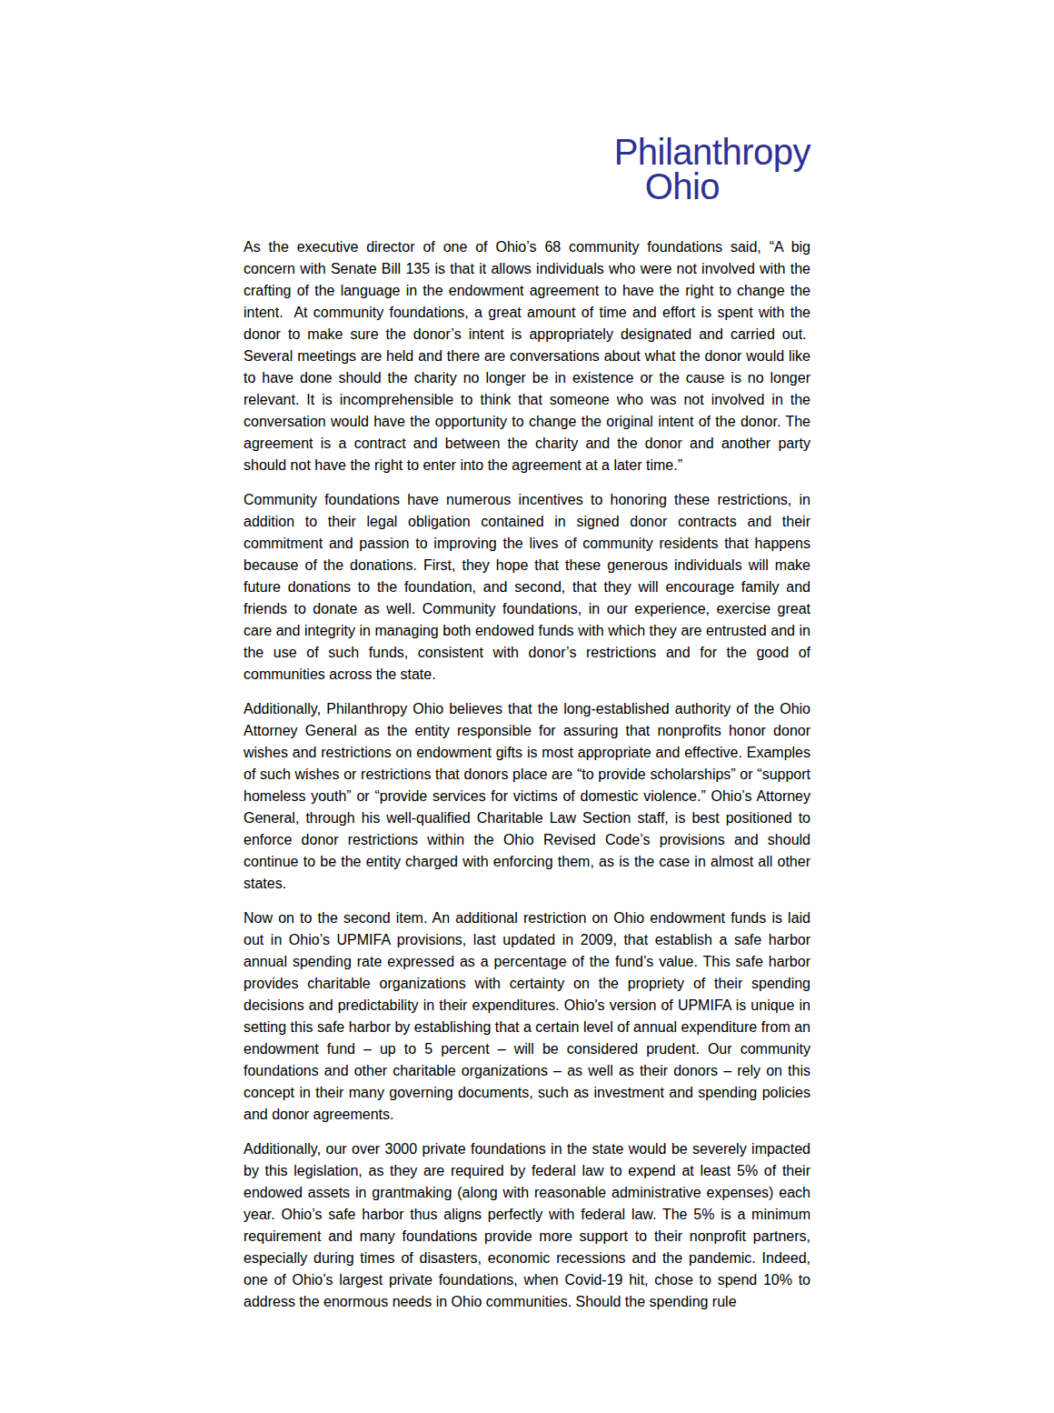PhilanthropyOhio
As the executive director of one of Ohio’s 68 community foundations said, “A big concern with Senate Bill 135 is that it allows individuals who were not involved with the crafting of the language in the endowment agreement to have the right to change the intent. At community foundations, a great amount of time and effort is spent with the donor to make sure the donor’s intent is appropriately designated and carried out. Several meetings are held and there are conversations about what the donor would like to have done should the charity no longer be in existence or the cause is no longer relevant. It is incomprehensible to think that someone who was not involved in the conversation would have the opportunity to change the original intent of the donor. The agreement is a contract and between the charity and the donor and another party should not have the right to enter into the agreement at a later time.”
Community foundations have numerous incentives to honoring these restrictions, in addition to their legal obligation contained in signed donor contracts and their commitment and passion to improving the lives of community residents that happens because of the donations. First, they hope that these generous individuals will make future donations to the foundation, and second, that they will encourage family and friends to donate as well. Community foundations, in our experience, exercise great care and integrity in managing both endowed funds with which they are entrusted and in the use of such funds, consistent with donor’s restrictions and for the good of communities across the state.
Additionally, Philanthropy Ohio believes that the long-established authority of the Ohio Attorney General as the entity responsible for assuring that nonprofits honor donor wishes and restrictions on endowment gifts is most appropriate and effective. Examples of such wishes or restrictions that donors place are “to provide scholarships” or “support homeless youth” or “provide services for victims of domestic violence.” Ohio’s Attorney General, through his well-qualified Charitable Law Section staff, is best positioned to enforce donor restrictions within the Ohio Revised Code’s provisions and should continue to be the entity charged with enforcing them, as is the case in almost all other states.
Now on to the second item. An additional restriction on Ohio endowment funds is laid out in Ohio’s UPMIFA provisions, last updated in 2009, that establish a safe harbor annual spending rate expressed as a percentage of the fund’s value. This safe harbor provides charitable organizations with certainty on the propriety of their spending decisions and predictability in their expenditures. Ohio's version of UPMIFA is unique in setting this safe harbor by establishing that a certain level of annual expenditure from an endowment fund – up to 5 percent – will be considered prudent. Our community foundations and other charitable organizations – as well as their donors – rely on this concept in their many governing documents, such as investment and spending policies and donor agreements.
Additionally, our over 3000 private foundations in the state would be severely impacted by this legislation, as they are required by federal law to expend at least 5% of their endowed assets in grantmaking (along with reasonable administrative expenses) each year. Ohio’s safe harbor thus aligns perfectly with federal law. The 5% is a minimum requirement and many foundations provide more support to their nonprofit partners, especially during times of disasters, economic recessions and the pandemic. Indeed, one of Ohio’s largest private foundations, when Covid-19 hit, chose to spend 10% to address the enormous needs in Ohio communities. Should the spending rule